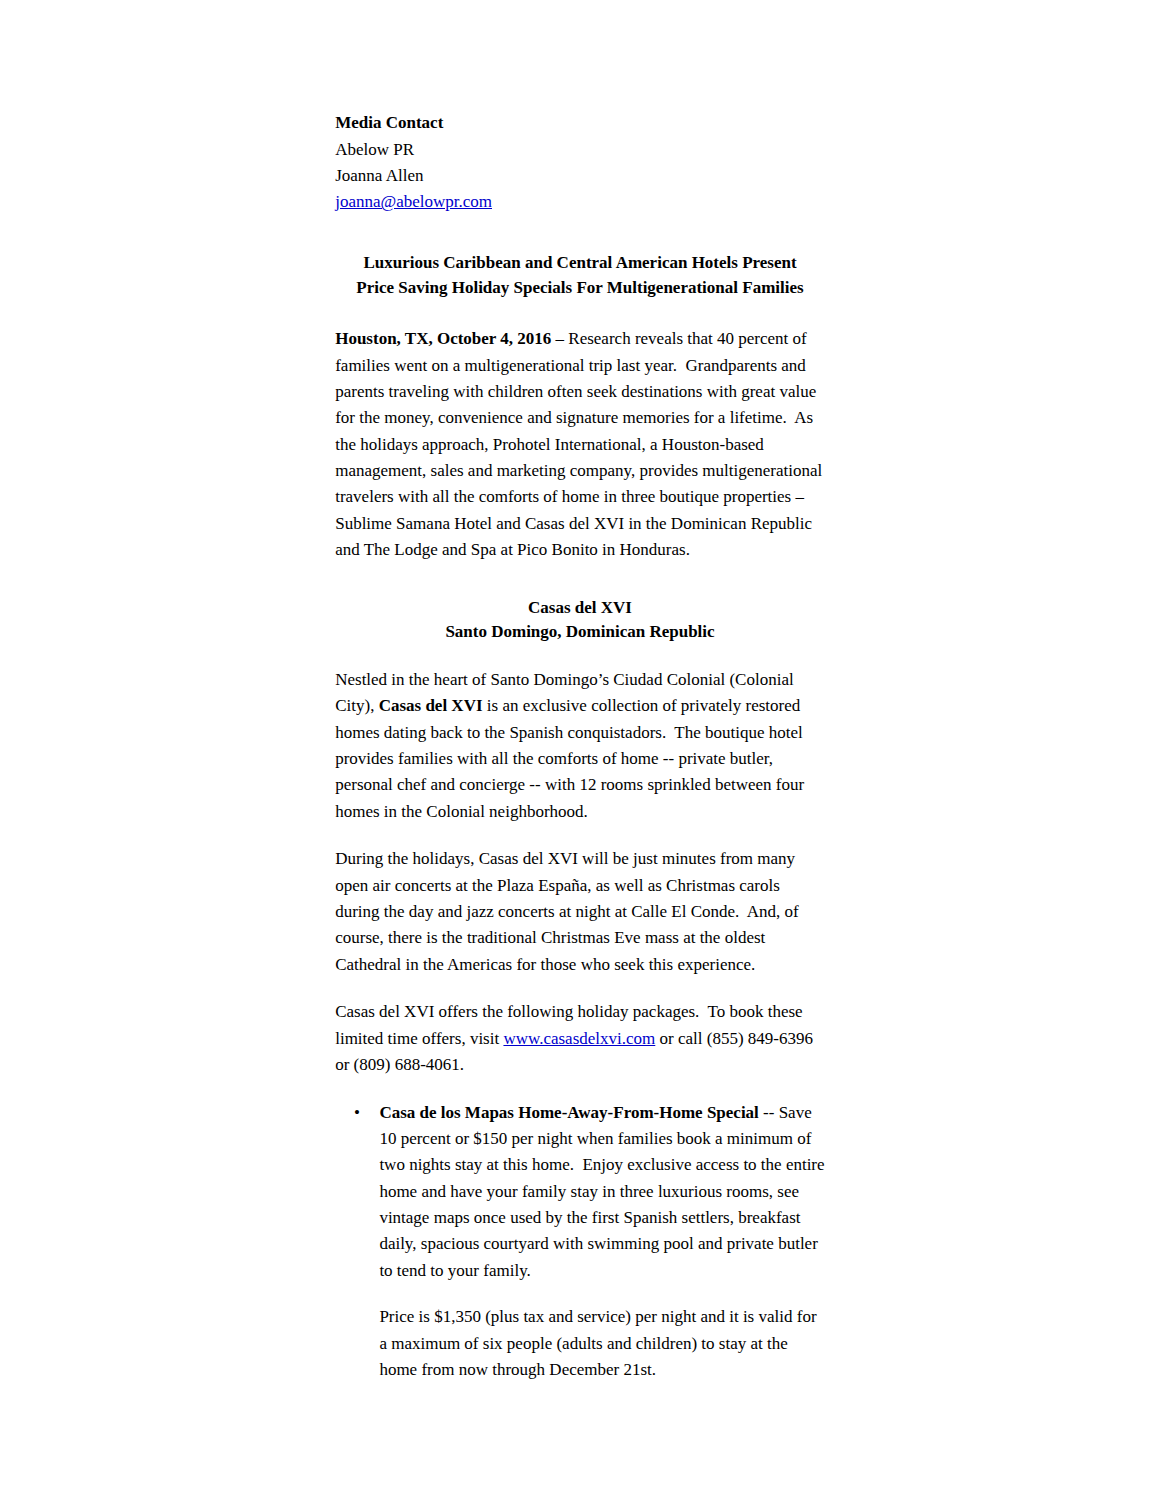Media Contact
Abelow PR
Joanna Allen
joanna@abelowpr.com
Luxurious Caribbean and Central American Hotels Present
Price Saving Holiday Specials For Multigenerational Families
Houston, TX, October 4, 2016 – Research reveals that 40 percent of families went on a multigenerational trip last year. Grandparents and parents traveling with children often seek destinations with great value for the money, convenience and signature memories for a lifetime. As the holidays approach, Prohotel International, a Houston-based management, sales and marketing company, provides multigenerational travelers with all the comforts of home in three boutique properties – Sublime Samana Hotel and Casas del XVI in the Dominican Republic and The Lodge and Spa at Pico Bonito in Honduras.
Casas del XVI
Santo Domingo, Dominican Republic
Nestled in the heart of Santo Domingo’s Ciudad Colonial (Colonial City), Casas del XVI is an exclusive collection of privately restored homes dating back to the Spanish conquistadors. The boutique hotel provides families with all the comforts of home -- private butler, personal chef and concierge -- with 12 rooms sprinkled between four homes in the Colonial neighborhood.
During the holidays, Casas del XVI will be just minutes from many open air concerts at the Plaza España, as well as Christmas carols during the day and jazz concerts at night at Calle El Conde. And, of course, there is the traditional Christmas Eve mass at the oldest Cathedral in the Americas for those who seek this experience.
Casas del XVI offers the following holiday packages. To book these limited time offers, visit www.casasdelxvi.com or call (855) 849-6396 or (809) 688-4061.
Casa de los Mapas Home-Away-From-Home Special -- Save 10 percent or $150 per night when families book a minimum of two nights stay at this home. Enjoy exclusive access to the entire home and have your family stay in three luxurious rooms, see vintage maps once used by the first Spanish settlers, breakfast daily, spacious courtyard with swimming pool and private butler to tend to your family.
Price is $1,350 (plus tax and service) per night and it is valid for a maximum of six people (adults and children) to stay at the home from now through December 21st.